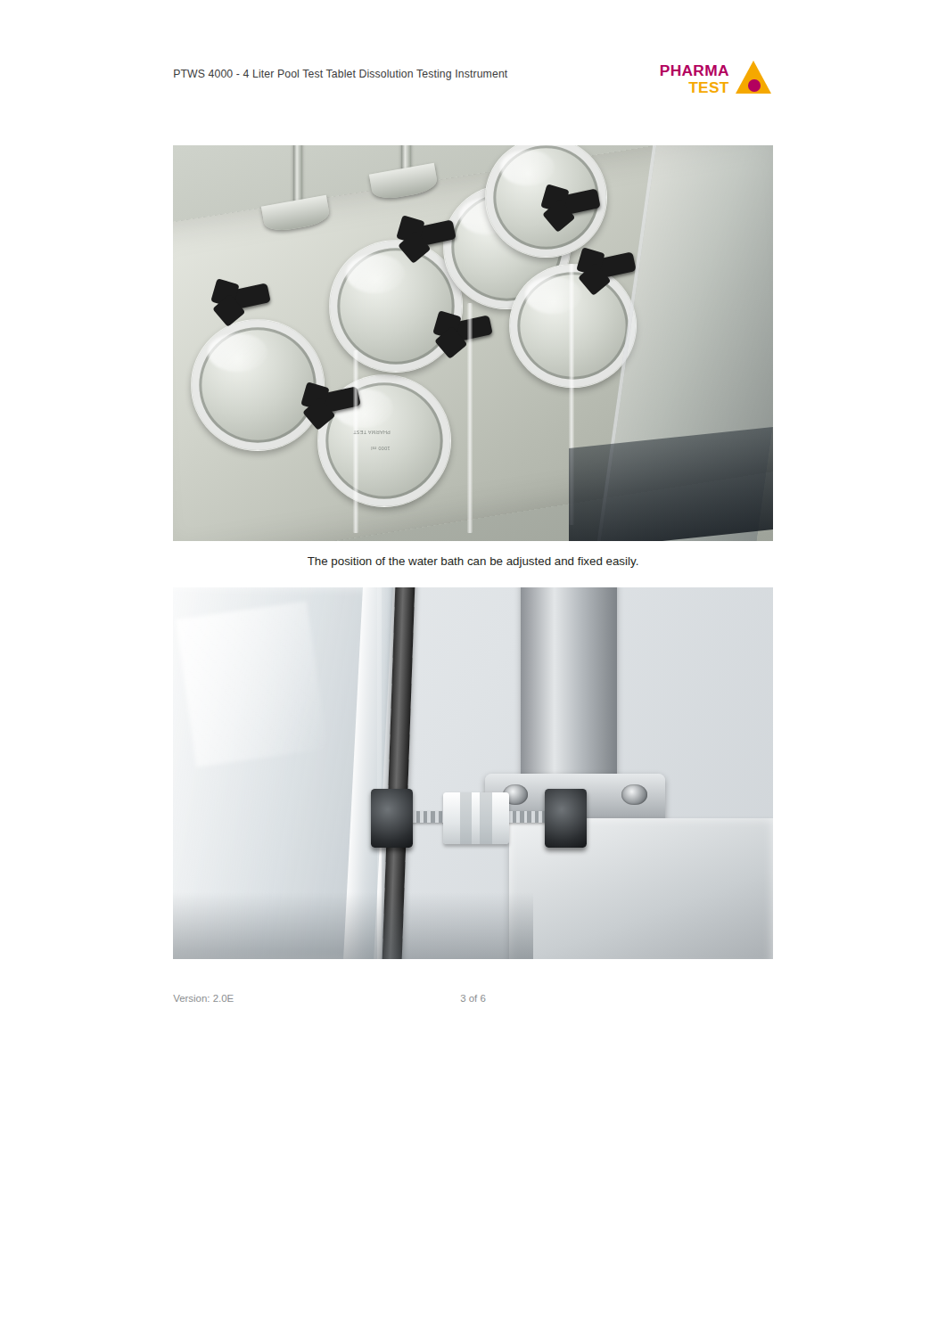PTWS 4000 - 4 Liter Pool Test Tablet Dissolution Testing Instrument
PHARMA TEST
PHARMA TEST
1000 ml
The position of the water bath can be adjusted and fixed easily.
Version: 2.0E
3 of 6